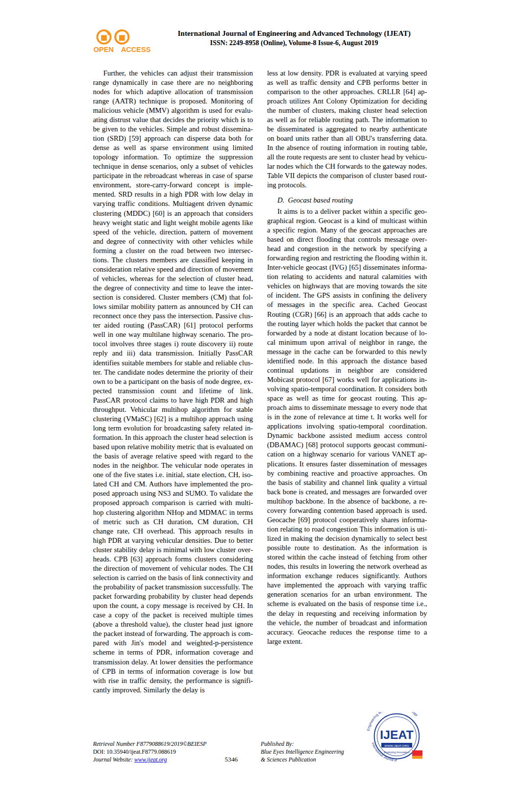OPEN ACCESS
International Journal of Engineering and Advanced Technology (IJEAT)
ISSN: 2249-8958 (Online), Volume-8 Issue-6, August 2019
Further, the vehicles can adjust their transmission range dynamically in case there are no neighboring nodes for which adaptive allocation of transmission range (AATR) technique is proposed. Monitoring of malicious vehicle (MMV) algorithm is used for evaluating distrust value that decides the priority which is to be given to the vehicles. Simple and robust dissemination (SRD) [59] approach can disperse data both for dense as well as sparse environment using limited topology information. To optimize the suppression technique in dense scenarios, only a subset of vehicles participate in the rebroadcast whereas in case of sparse environment, store-carry-forward concept is implemented. SRD results in a high PDR with low delay in varying traffic conditions. Multiagent driven dynamic clustering (MDDC) [60] is an approach that considers heavy weight static and light weight mobile agents like speed of the vehicle, direction, pattern of movement and degree of connectivity with other vehicles while forming a cluster on the road between two intersections. The clusters members are classified keeping in consideration relative speed and direction of movement of vehicles, whereas for the selection of cluster head, the degree of connectivity and time to leave the intersection is considered. Cluster members (CM) that follows similar mobility pattern as announced by CH can reconnect once they pass the intersection. Passive cluster aided routing (PassCAR) [61] protocol performs well in one way multilane highway scenario. The protocol involves three stages i) route discovery ii) route reply and iii) data transmission. Initially PassCAR identifies suitable members for stable and reliable cluster. The candidate nodes determine the priority of their own to be a participant on the basis of node degree, expected transmission count and lifetime of link. PassCAR protocol claims to have high PDR and high throughput. Vehicular multihop algorithm for stable clustering (VMaSC) [62] is a multihop approach using long term evolution for broadcasting safety related information. In this approach the cluster head selection is based upon relative mobility metric that is evaluated on the basis of average relative speed with regard to the nodes in the neighbor. The vehicular node operates in one of the five states i.e. initial, state election, CH, isolated CH and CM. Authors have implemented the proposed approach using NS3 and SUMO. To validate the proposed approach comparison is carried with multihop clustering algorithm NHop and MDMAC in terms of metric such as CH duration, CM duration, CH change rate, CH overhead. This approach results in high PDR at varying vehicular densities. Due to better cluster stability delay is minimal with low cluster overheads. CPB [63] approach forms clusters considering the direction of movement of vehicular nodes. The CH selection is carried on the basis of link connectivity and the probability of packet transmission successfully. The packet forwarding probability by cluster head depends upon the count, a copy message is received by CH. In case a copy of the packet is received multiple times (above a threshold value), the cluster head just ignore the packet instead of forwarding. The approach is compared with Jin's model and weighted-p-persistence scheme in terms of PDR, information coverage and transmission delay. At lower densities the performance of CPB in terms of information coverage is low but with rise in traffic density, the performance is significantly improved. Similarly the delay is
less at low density. PDR is evaluated at varying speed as well as traffic density and CPB performs better in comparison to the other approaches. CRLLR [64] approach utilizes Ant Colony Optimization for deciding the number of clusters, making cluster head selection as well as for reliable routing path. The information to be disseminated is aggregated to nearby authenticate on board units rather than all OBU's transferring data. In the absence of routing information in routing table, all the route requests are sent to cluster head by vehicular nodes which the CH forwards to the gateway nodes. Table VII depicts the comparison of cluster based routing protocols.
D. Geocast based routing
It aims is to a deliver packet within a specific geographical region. Geocast is a kind of multicast within a specific region. Many of the geocast approaches are based on direct flooding that controls message overhead and congestion in the network by specifying a forwarding region and restricting the flooding within it. Inter-vehicle geocast (IVG) [65] disseminates information relating to accidents and natural calamities with vehicles on highways that are moving towards the site of incident. The GPS assists in confining the delivery of messages in the specific area. Cached Geocast Routing (CGR) [66] is an approach that adds cache to the routing layer which holds the packet that cannot be forwarded by a node at distant location because of local minimum upon arrival of neighbor in range, the message in the cache can be forwarded to this newly identified node. In this approach the distance based continual updations in neighbor are considered Mobicast protocol [67] works well for applications involving spatio-temporal coordination. It considers both space as well as time for geocast routing. This approach aims to disseminate message to every node that is in the zone of relevance at time t. It works well for applications involving spatio-temporal coordination. Dynamic backbone assisted medium access control (DBAMAC) [68] protocol supports geocast communication on a highway scenario for various VANET applications. It ensures faster dissemination of messages by combining reactive and proactive approaches. On the basis of stability and channel link quality a virtual back bone is created, and messages are forwarded over multihop backbone. In the absence of backbone, a recovery forwarding contention based approach is used. Geocache [69] protocol cooperatively shares information relating to road congestion This information is utilized in making the decision dynamically to select best possible route to destination. As the information is stored within the cache instead of fetching from other nodes, this results in lowering the network overhead as information exchange reduces significantly. Authors have implemented the approach with varying traffic generation scenarios for an urban environment. The scheme is evaluated on the basis of response time i.e., the delay in requesting and receiving information by the vehicle, the number of broadcast and information accuracy. Geocache reduces the response time to a large extent.
Retrieval Number F8779088619/2019©BEIESP
DOI: 10.35940/ijeat.F8779.088619
Journal Website: www.ijeat.org
5346
Published By:
Blue Eyes Intelligence Engineering
& Sciences Publication
Engineering and Advanced Technology International Journal of IJEAT WWW.IJEAT.ORG Exploring Innovation